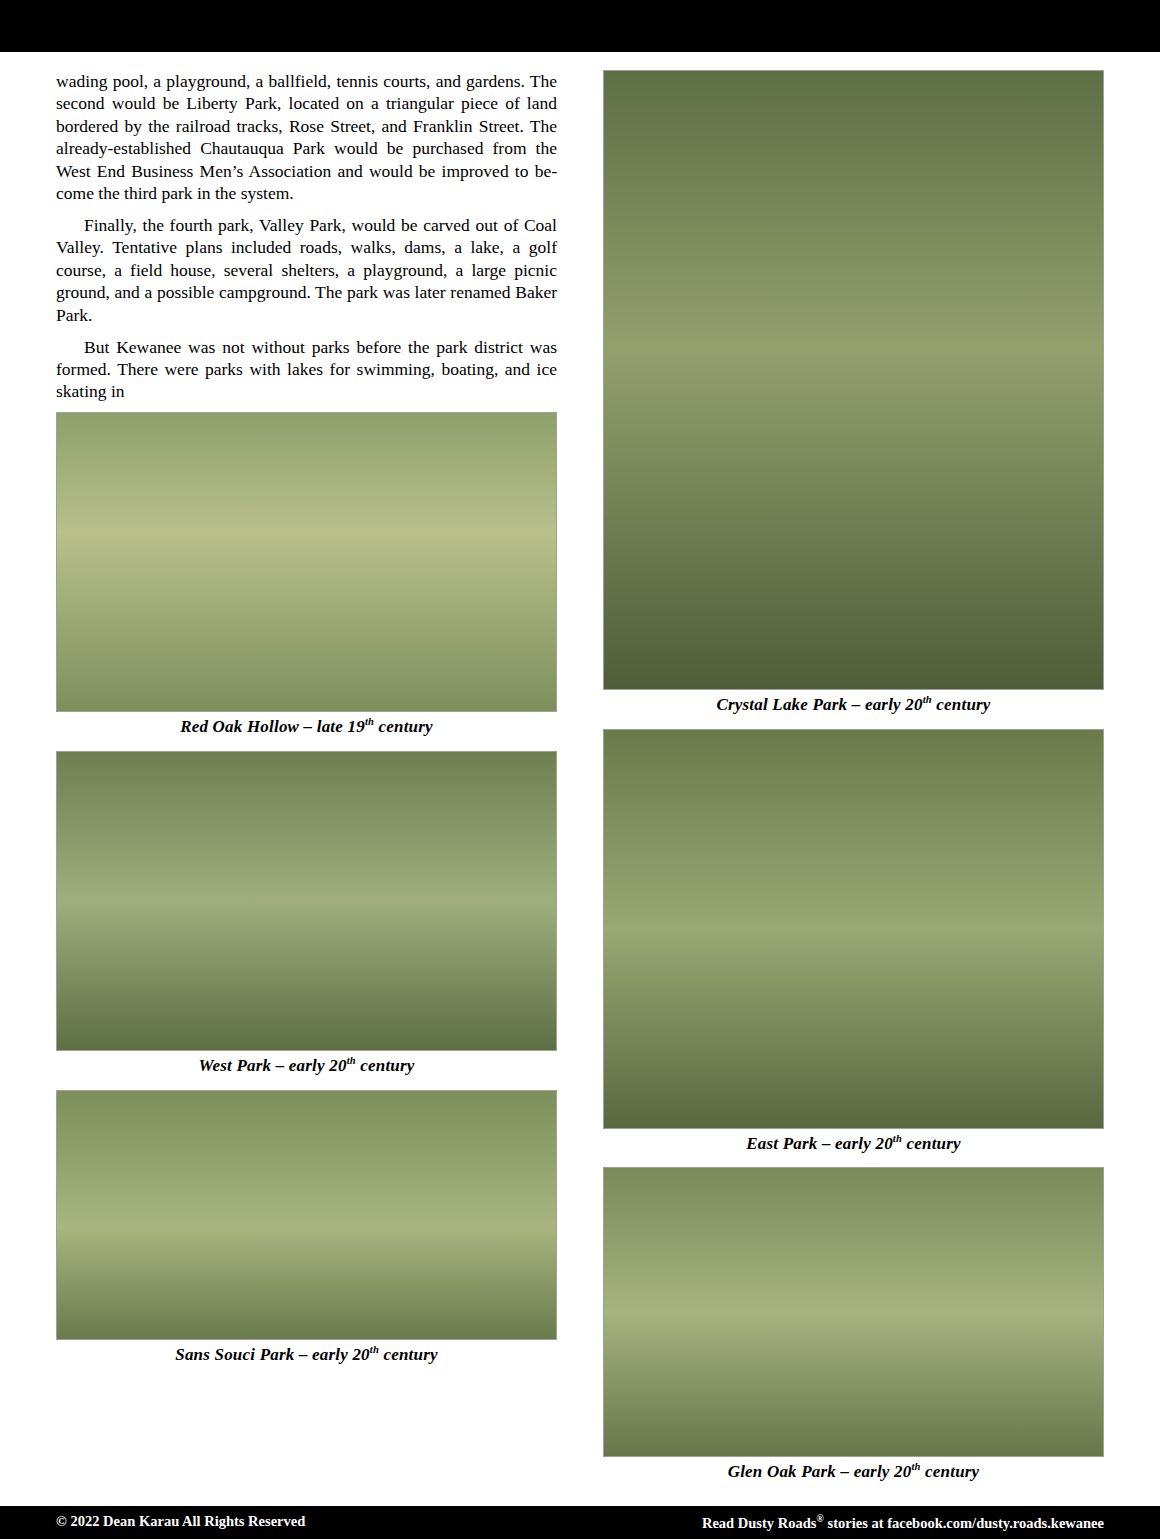wading pool, a playground, a ballfield, tennis courts, and gardens. The second would be Liberty Park, located on a triangular piece of land bordered by the railroad tracks, Rose Street, and Franklin Street. The already-established Chautauqua Park would be purchased from the West End Business Men’s Association and would be improved to become the third park in the system.
Finally, the fourth park, Valley Park, would be carved out of Coal Valley. Tentative plans included roads, walks, dams, a lake, a golf course, a field house, several shelters, a playground, a large picnic ground, and a possible campground. The park was later renamed Baker Park.
But Kewanee was not without parks before the park district was formed. There were parks with lakes for swimming, boating, and ice skating in
Red Oak Hollow – late 19th century
West Park – early 20th century
Sans Souci Park – early 20th century
Crystal Lake Park – early 20th century
East Park – early 20th century
Glen Oak Park – early 20th century
© 2022 Dean Karau All Rights Reserved
Read Dusty Roads® stories at facebook.com/dusty.roads.kewanee